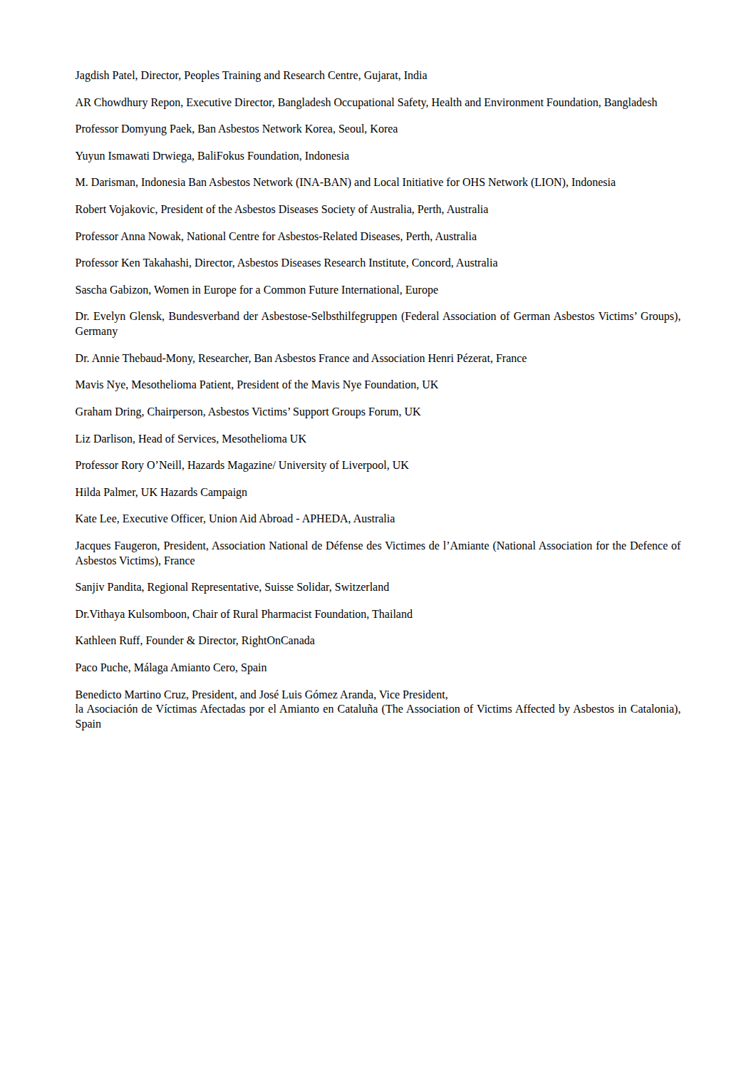Jagdish Patel, Director, Peoples Training and Research Centre, Gujarat, India
AR Chowdhury Repon, Executive Director, Bangladesh Occupational Safety, Health and Environment Foundation, Bangladesh
Professor Domyung Paek, Ban Asbestos Network Korea, Seoul, Korea
Yuyun Ismawati Drwiega, BaliFokus Foundation, Indonesia
M. Darisman, Indonesia Ban Asbestos Network (INA-BAN) and Local Initiative for OHS Network (LION), Indonesia
Robert Vojakovic, President of the Asbestos Diseases Society of Australia, Perth, Australia
Professor Anna Nowak, National Centre for Asbestos-Related Diseases, Perth, Australia
Professor Ken Takahashi, Director, Asbestos Diseases Research Institute, Concord, Australia
Sascha Gabizon, Women in Europe for a Common Future International, Europe
Dr. Evelyn Glensk, Bundesverband der Asbestose-Selbsthilfegruppen (Federal Association of German Asbestos Victims’ Groups), Germany
Dr. Annie Thebaud-Mony, Researcher, Ban Asbestos France and Association Henri Pézerat, France
Mavis Nye, Mesothelioma Patient, President of the Mavis Nye Foundation, UK
Graham Dring, Chairperson, Asbestos Victims’ Support Groups Forum, UK
Liz Darlison, Head of Services, Mesothelioma UK
Professor Rory O’Neill, Hazards Magazine/ University of Liverpool, UK
Hilda Palmer, UK Hazards Campaign
Kate Lee, Executive Officer, Union Aid Abroad - APHEDA, Australia
Jacques Faugeron, President, Association National de Défense des Victimes de l’Amiante (National Association for the Defence of Asbestos Victims), France
Sanjiv Pandita, Regional Representative, Suisse Solidar, Switzerland
Dr.Vithaya Kulsomboon, Chair of Rural Pharmacist Foundation, Thailand
Kathleen Ruff, Founder & Director, RightOnCanada
Paco Puche, Málaga Amianto Cero, Spain
Benedicto Martino Cruz, President, and José Luis Gómez Aranda, Vice President,
la Asociación de Víctimas Afectadas por el Amianto en Cataluña (The Association of Victims Affected by Asbestos in Catalonia), Spain